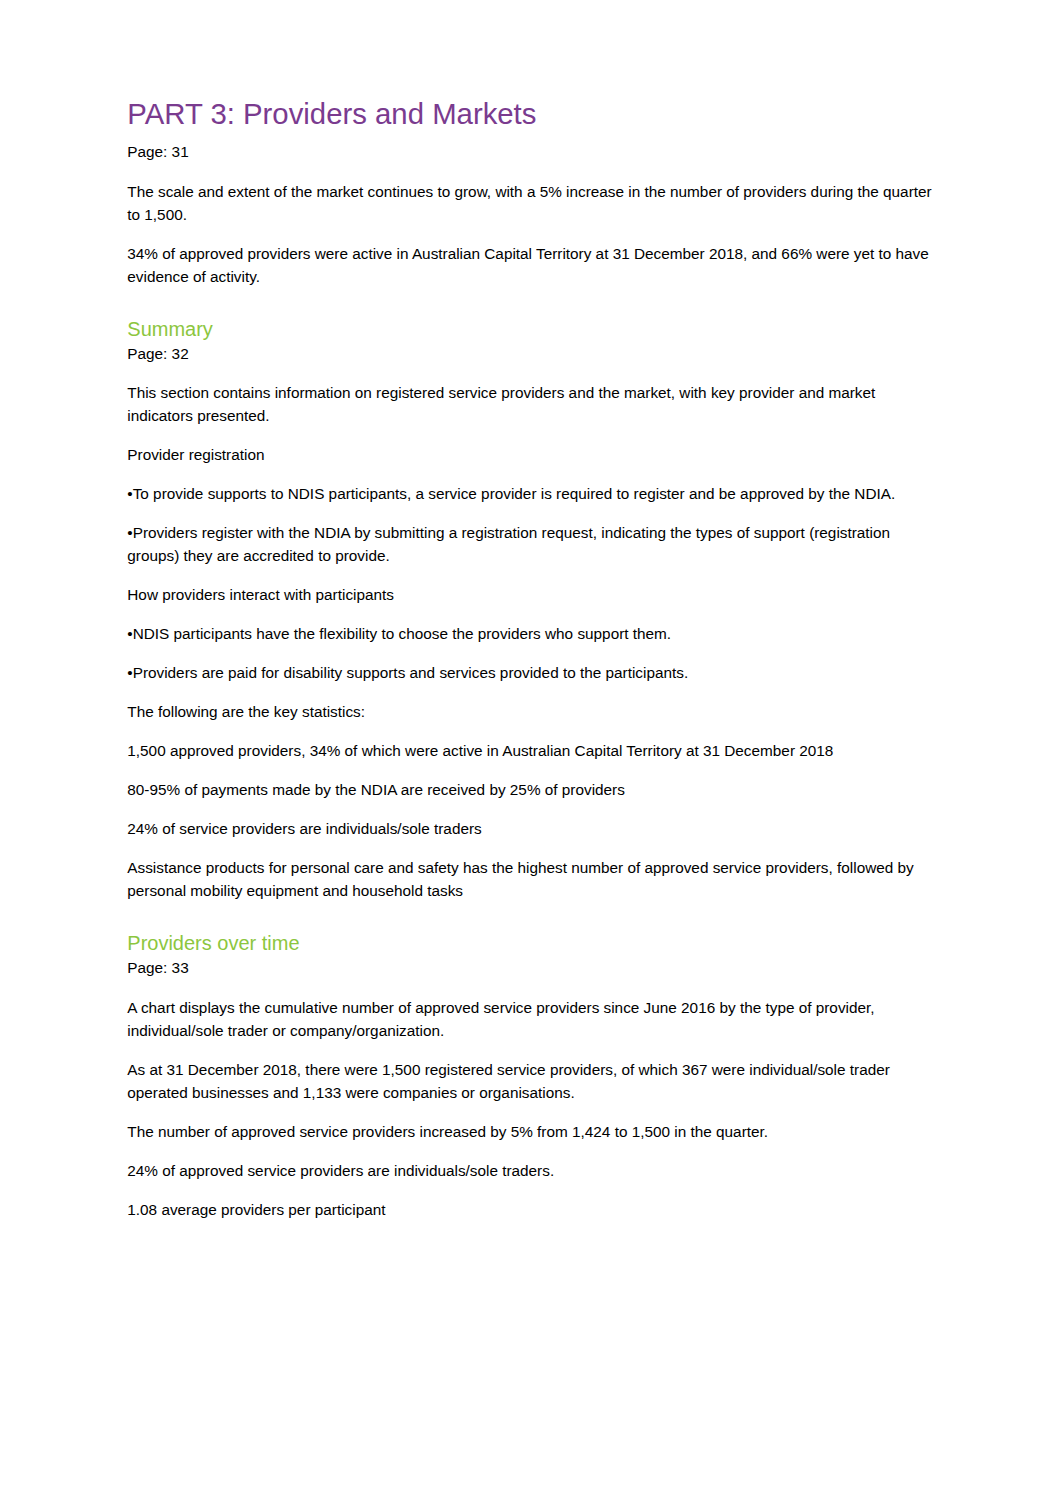PART 3: Providers and Markets
Page: 31
The scale and extent of the market continues to grow, with a 5% increase in the number of providers during the quarter to 1,500.
34% of approved providers were active in Australian Capital Territory at 31 December 2018, and 66% were yet to have evidence of activity.
Summary
Page: 32
This section contains information on registered service providers and the market, with key provider and market indicators presented.
Provider registration
•To provide supports to NDIS participants, a service provider is required to register and be approved by the NDIA.
•Providers register with the NDIA by submitting a registration request, indicating the types of support (registration groups) they are accredited to provide.
How providers interact with participants
•NDIS participants have the flexibility to choose the providers who support them.
•Providers are paid for disability supports and services provided to the participants.
The following are the key statistics:
1,500 approved providers, 34% of which were active in Australian Capital Territory at 31 December 2018
80-95% of payments made by the NDIA are received by 25% of providers
24% of service providers are individuals/sole traders
Assistance products for personal care and safety has the highest number of approved service providers, followed by personal mobility equipment and household tasks
Providers over time
Page: 33
A chart displays the cumulative number of approved service providers since June 2016 by the type of provider, individual/sole trader or company/organization.
As at 31 December 2018, there were 1,500 registered service providers, of which 367 were individual/sole trader operated businesses and 1,133 were companies or organisations.
The number of approved service providers increased by 5% from 1,424 to 1,500 in the quarter.
24% of approved service providers are individuals/sole traders.
1.08 average providers per participant